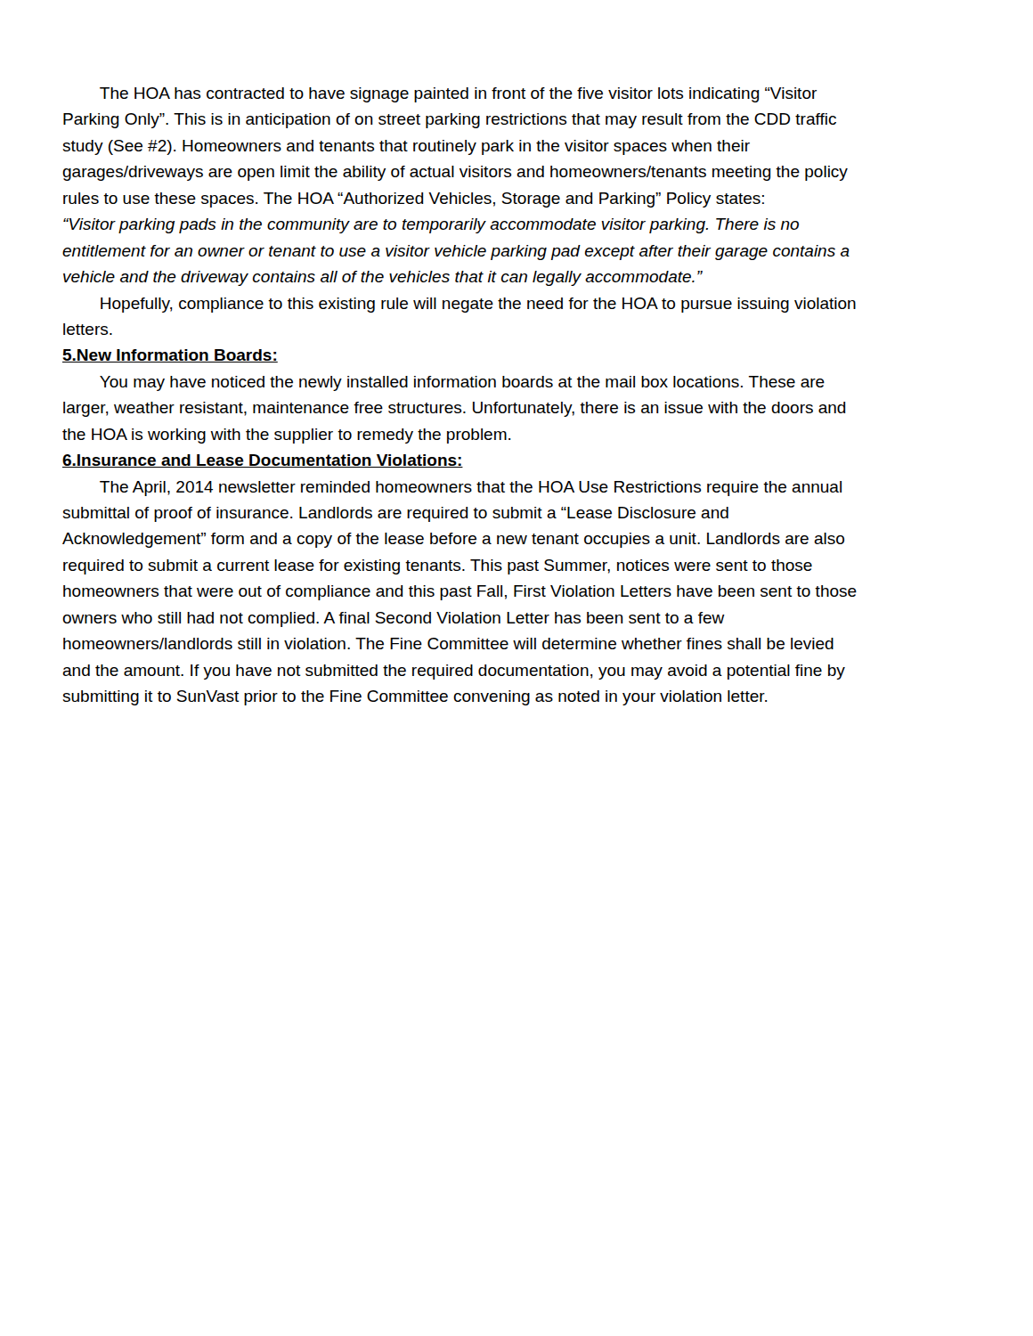The HOA has contracted to have signage painted in front of the five visitor lots indicating “Visitor Parking Only”. This is in anticipation of on street parking restrictions that may result from the CDD traffic study (See #2). Homeowners and tenants that routinely park in the visitor spaces when their garages/driveways are open limit the ability of actual visitors and homeowners/tenants meeting the policy rules to use these spaces. The HOA “Authorized Vehicles, Storage and Parking” Policy states:
“Visitor parking pads in the community are to temporarily accommodate visitor parking. There is no entitlement for an owner or tenant to use a visitor vehicle parking pad except after their garage contains a vehicle and the driveway contains all of the vehicles that it can legally accommodate.”
Hopefully, compliance to this existing rule will negate the need for the HOA to pursue issuing violation letters.
5.New Information Boards:
You may have noticed the newly installed information boards at the mail box locations. These are larger, weather resistant, maintenance free structures. Unfortunately, there is an issue with the doors and the HOA is working with the supplier to remedy the problem.
6.Insurance and Lease Documentation Violations:
The April, 2014 newsletter reminded homeowners that the HOA Use Restrictions require the annual submittal of proof of insurance. Landlords are required to submit a “Lease Disclosure and Acknowledgement” form and a copy of the lease before a new tenant occupies a unit. Landlords are also required to submit a current lease for existing tenants. This past Summer, notices were sent to those homeowners that were out of compliance and this past Fall, First Violation Letters have been sent to those owners who still had not complied. A final Second Violation Letter has been sent to a few homeowners/landlords still in violation. The Fine Committee will determine whether fines shall be levied and the amount. If you have not submitted the required documentation, you may avoid a potential fine by submitting it to SunVast prior to the Fine Committee convening as noted in your violation letter.